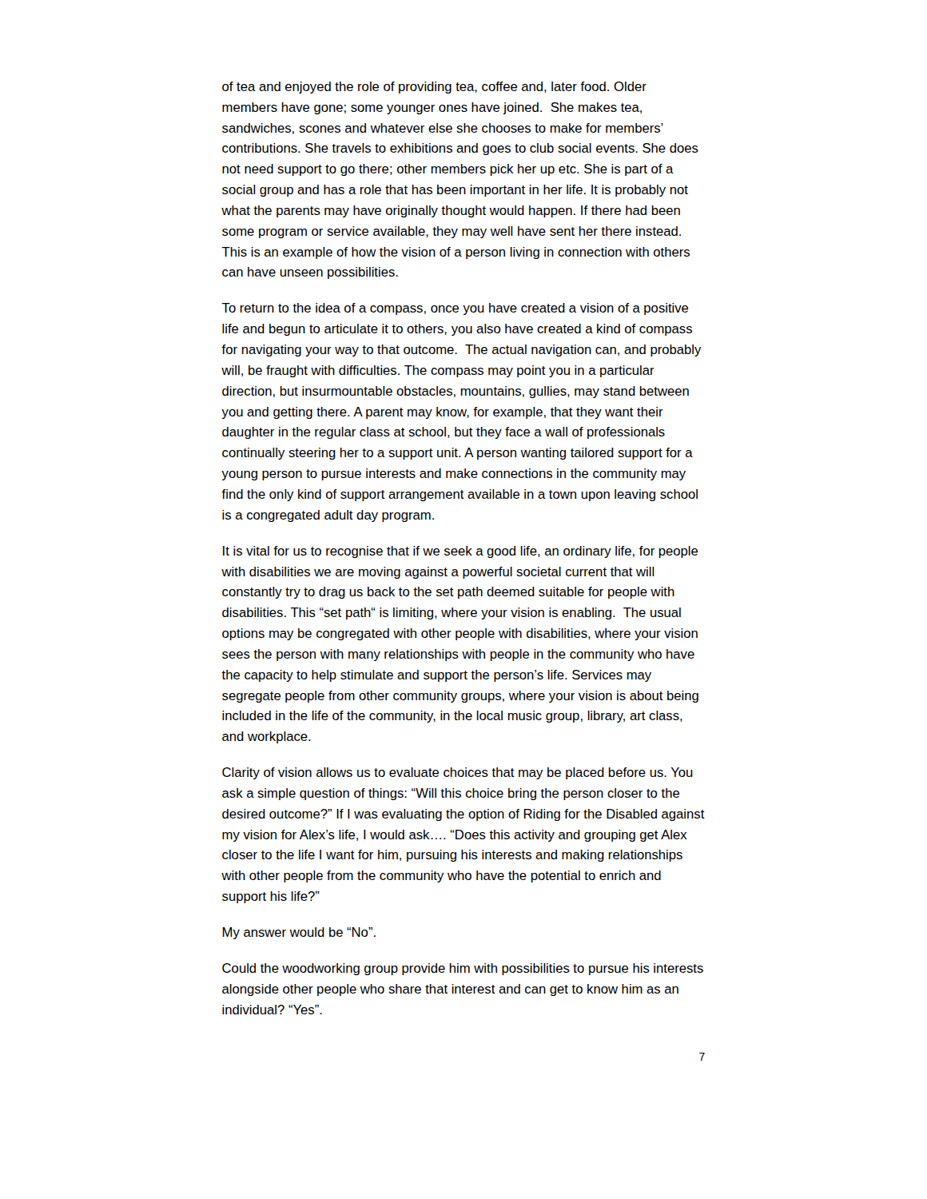of tea and enjoyed the role of providing tea, coffee and, later food. Older members have gone; some younger ones have joined. She makes tea, sandwiches, scones and whatever else she chooses to make for members’ contributions. She travels to exhibitions and goes to club social events. She does not need support to go there; other members pick her up etc. She is part of a social group and has a role that has been important in her life. It is probably not what the parents may have originally thought would happen. If there had been some program or service available, they may well have sent her there instead. This is an example of how the vision of a person living in connection with others can have unseen possibilities.
To return to the idea of a compass, once you have created a vision of a positive life and begun to articulate it to others, you also have created a kind of compass for navigating your way to that outcome. The actual navigation can, and probably will, be fraught with difficulties. The compass may point you in a particular direction, but insurmountable obstacles, mountains, gullies, may stand between you and getting there. A parent may know, for example, that they want their daughter in the regular class at school, but they face a wall of professionals continually steering her to a support unit. A person wanting tailored support for a young person to pursue interests and make connections in the community may find the only kind of support arrangement available in a town upon leaving school is a congregated adult day program.
It is vital for us to recognise that if we seek a good life, an ordinary life, for people with disabilities we are moving against a powerful societal current that will constantly try to drag us back to the set path deemed suitable for people with disabilities. This “set path“ is limiting, where your vision is enabling. The usual options may be congregated with other people with disabilities, where your vision sees the person with many relationships with people in the community who have the capacity to help stimulate and support the person’s life. Services may segregate people from other community groups, where your vision is about being included in the life of the community, in the local music group, library, art class, and workplace.
Clarity of vision allows us to evaluate choices that may be placed before us. You ask a simple question of things: “Will this choice bring the person closer to the desired outcome?” If I was evaluating the option of Riding for the Disabled against my vision for Alex’s life, I would ask…. “Does this activity and grouping get Alex closer to the life I want for him, pursuing his interests and making relationships with other people from the community who have the potential to enrich and support his life?”
My answer would be “No”.
Could the woodworking group provide him with possibilities to pursue his interests alongside other people who share that interest and can get to know him as an individual? “Yes”.
7